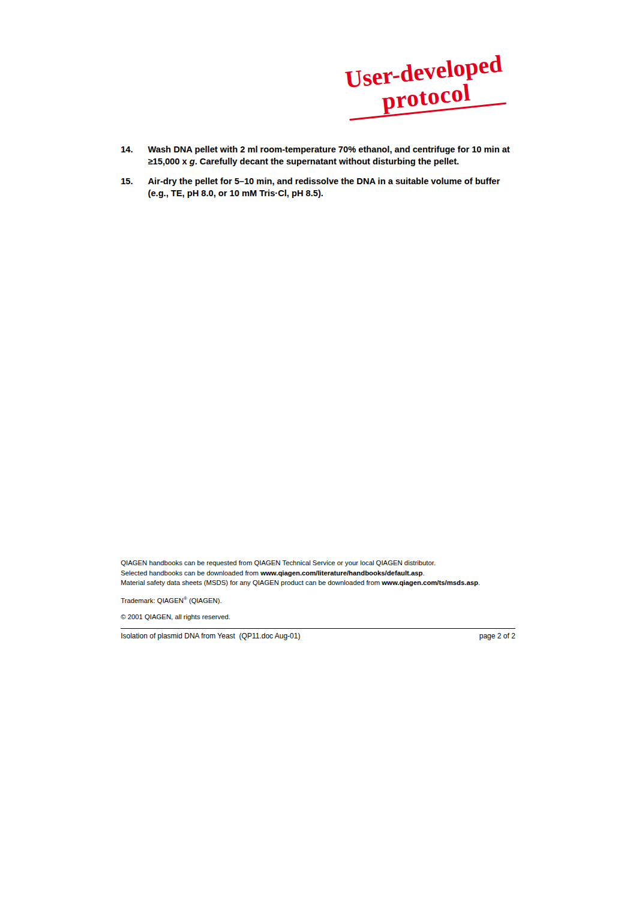User-developed protocol
14. Wash DNA pellet with 2 ml room-temperature 70% ethanol, and centrifuge for 10 min at ≥15,000 x g. Carefully decant the supernatant without disturbing the pellet.
15. Air-dry the pellet for 5–10 min, and redissolve the DNA in a suitable volume of buffer (e.g., TE, pH 8.0, or 10 mM Tris·Cl, pH 8.5).
QIAGEN handbooks can be requested from QIAGEN Technical Service or your local QIAGEN distributor.
Selected handbooks can be downloaded from www.qiagen.com/literature/handbooks/default.asp.
Material safety data sheets (MSDS) for any QIAGEN product can be downloaded from www.qiagen.com/ts/msds.asp.
Trademark: QIAGEN® (QIAGEN).
© 2001 QIAGEN, all rights reserved.
Isolation of plasmid DNA from Yeast (QP11.doc Aug-01) page 2 of 2